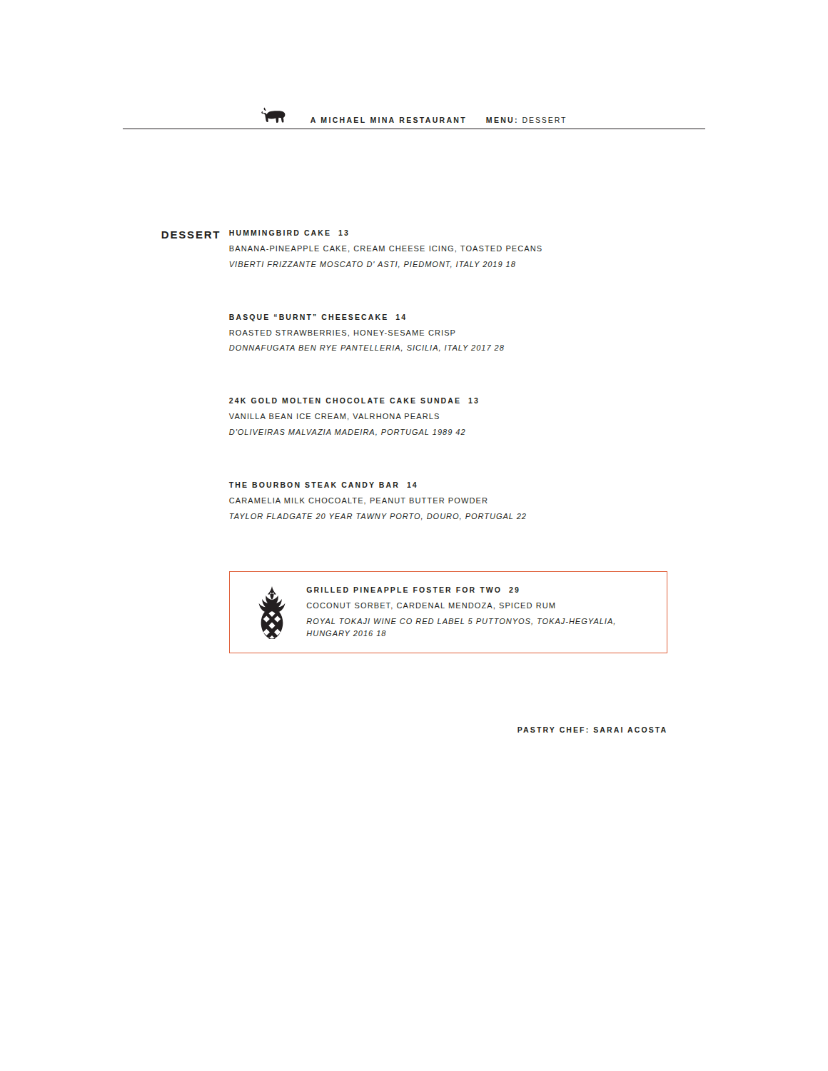A Michael Mina Restaurant
Menu: Dessert
DESSERT
Hummingbird Cake 13
Banana-Pineapple Cake, Cream Cheese Icing, Toasted Pecans
Viberti Frizzante Moscato D' Asti, Piedmont, Italy 2019 18
Basque “Burnt” Cheesecake 14
Roasted Strawberries, Honey-Sesame Crisp
Donnafugata Ben Rye Pantelleria, Sicilia, Italy 2017 28
24K Gold Molten Chocolate Cake Sundae 13
Vanilla Bean Ice Cream, Valrhona Pearls
D'Oliveiras Malvazia Madeira, Portugal 1989 42
The Bourbon Steak Candy Bar 14
Caramelia Milk Chocoalte, Peanut Butter Powder
Taylor Fladgate 20 Year Tawny Porto, Douro, Portugal 22
Grilled Pineapple Foster For Two 29
Coconut Sorbet, Cardenal Mendoza, Spiced Rum
Royal Tokaji Wine Co Red Label 5 Puttonyos, Tokaj-Hegyalia, Hungary 2016 18
Pastry Chef: Sarai Acosta